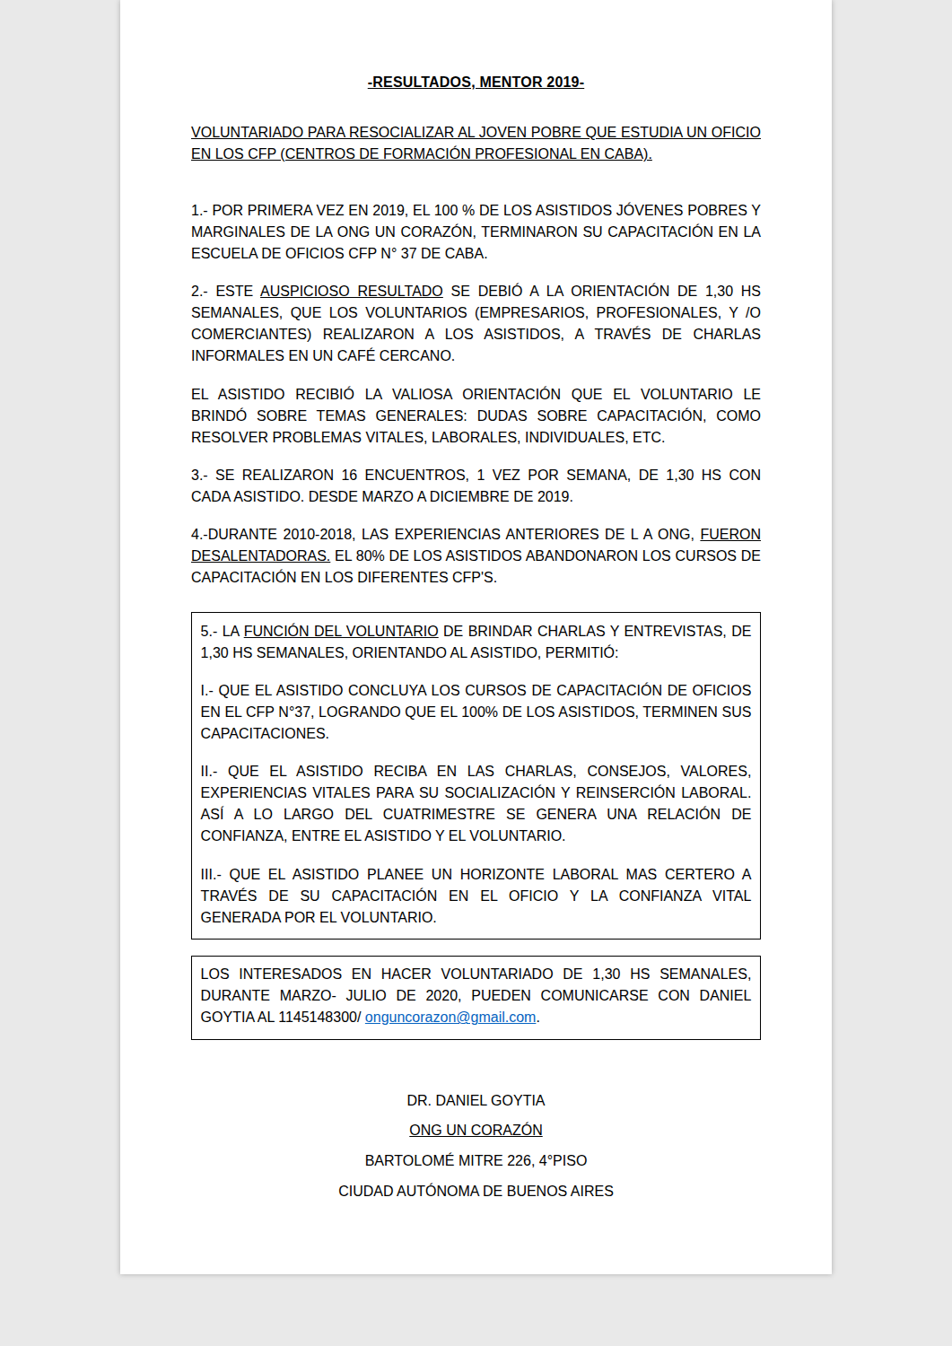-RESULTADOS, MENTOR 2019-
VOLUNTARIADO PARA RESOCIALIZAR AL JOVEN POBRE QUE ESTUDIA UN OFICIO EN LOS CFP (CENTROS DE FORMACIÓN PROFESIONAL EN CABA).
1.- POR PRIMERA VEZ EN 2019, EL 100 % DE LOS ASISTIDOS JÓVENES POBRES Y MARGINALES DE LA ONG UN CORAZÓN, TERMINARON SU CAPACITACIÓN EN LA ESCUELA DE OFICIOS CFP N° 37 DE CABA.
2.- ESTE AUSPICIOSO RESULTADO SE DEBIÓ A LA ORIENTACIÓN DE 1,30 HS SEMANALES, QUE LOS VOLUNTARIOS (EMPRESARIOS, PROFESIONALES, Y /O COMERCIANTES) REALIZARON A LOS ASISTIDOS, A TRAVÉS DE CHARLAS INFORMALES EN UN CAFÉ CERCANO.
EL ASISTIDO RECIBIÓ LA VALIOSA ORIENTACIÓN QUE EL VOLUNTARIO LE BRINDÓ SOBRE TEMAS GENERALES: DUDAS SOBRE CAPACITACIÓN, COMO RESOLVER PROBLEMAS VITALES, LABORALES, INDIVIDUALES, ETC.
3.- SE REALIZARON 16 ENCUENTROS, 1 VEZ POR SEMANA, DE 1,30 HS CON CADA ASISTIDO. DESDE MARZO A DICIEMBRE DE 2019.
4.-DURANTE 2010-2018, LAS EXPERIENCIAS ANTERIORES DE L A ONG, FUERON DESALENTADORAS. EL 80% DE LOS ASISTIDOS ABANDONARON LOS CURSOS DE CAPACITACIÓN EN LOS DIFERENTES CFP'S.
5.- LA FUNCIÓN DEL VOLUNTARIO DE BRINDAR CHARLAS Y ENTREVISTAS, DE 1,30 HS SEMANALES, ORIENTANDO AL ASISTIDO, PERMITIÓ:
I.- QUE EL ASISTIDO CONCLUYA LOS CURSOS DE CAPACITACIÓN DE OFICIOS EN EL CFP N°37, LOGRANDO QUE EL 100% DE LOS ASISTIDOS, TERMINEN SUS CAPACITACIONES.
II.- QUE EL ASISTIDO RECIBA EN LAS CHARLAS, CONSEJOS, VALORES, EXPERIENCIAS VITALES PARA SU SOCIALIZACIÓN Y REINSERCIÓN LABORAL. ASÍ A LO LARGO DEL CUATRIMESTRE SE GENERA UNA RELACIÓN DE CONFIANZA, ENTRE EL ASISTIDO Y EL VOLUNTARIO.
III.- QUE EL ASISTIDO PLANEE UN HORIZONTE LABORAL MAS CERTERO A TRAVÉS DE SU CAPACITACIÓN EN EL OFICIO Y LA CONFIANZA VITAL GENERADA POR EL VOLUNTARIO.
LOS INTERESADOS EN HACER VOLUNTARIADO DE 1,30 HS SEMANALES, DURANTE MARZO- JULIO DE 2020, PUEDEN COMUNICARSE CON DANIEL GOYTIA AL 1145148300/ onguncorazon@gmail.com.
DR. DANIEL GOYTIA
ONG UN CORAZÓN
BARTOLOMÉ MITRE 226, 4°PISO
CIUDAD AUTÓNOMA DE BUENOS AIRES